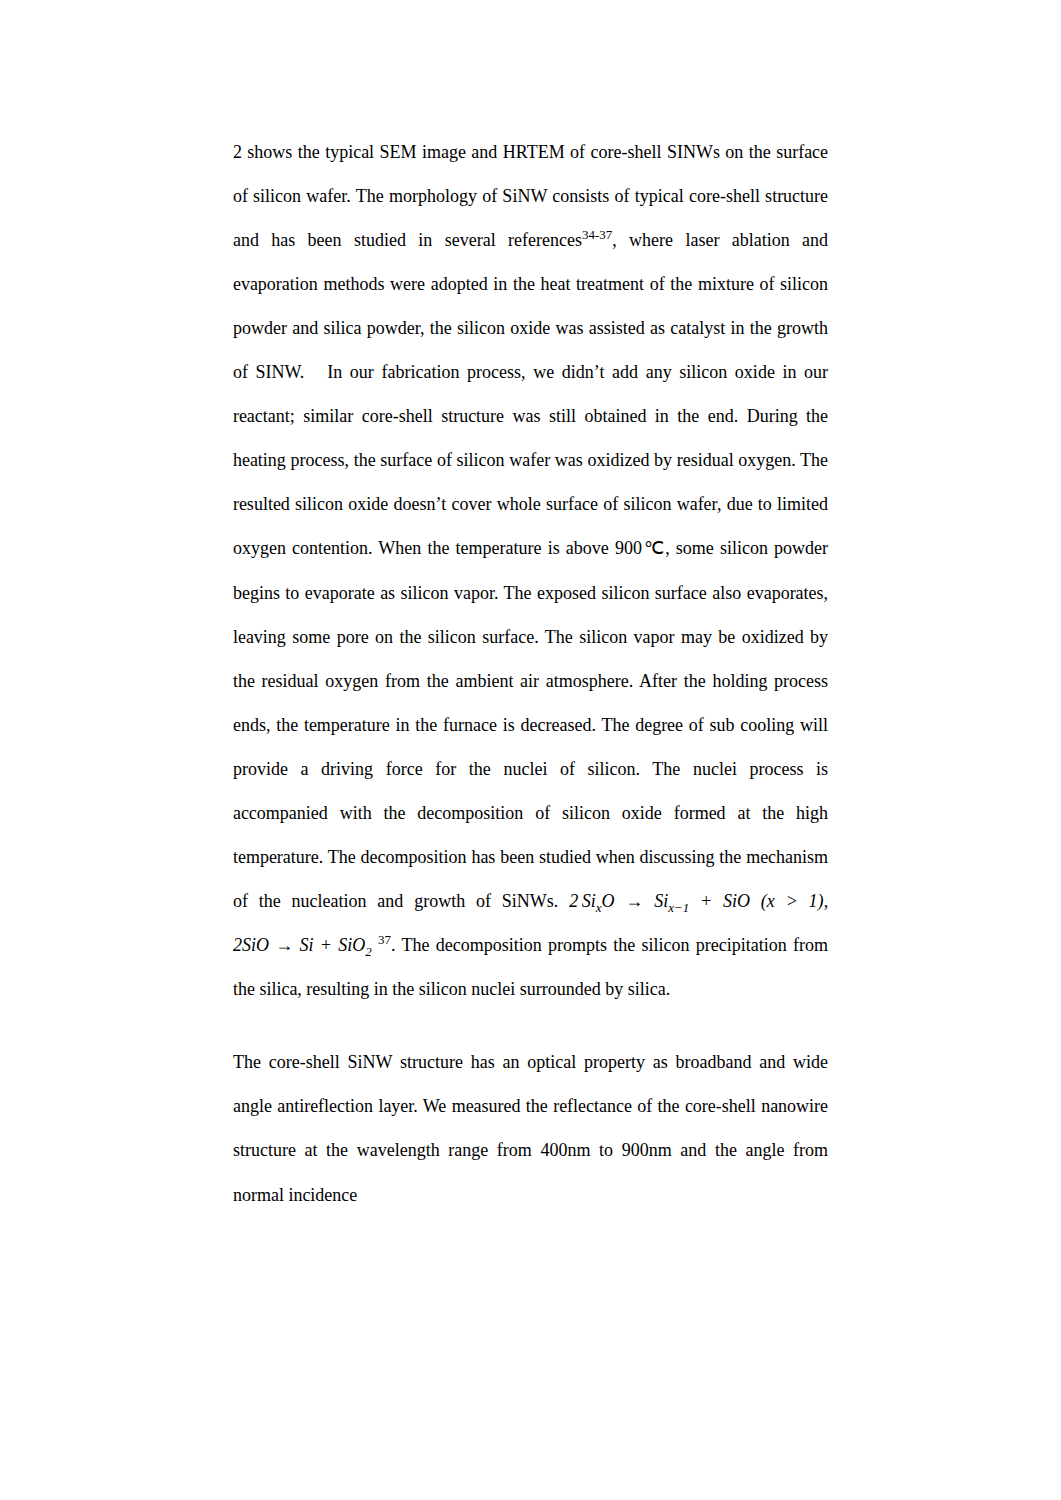2 shows the typical SEM image and HRTEM of core-shell SINWs on the surface of silicon wafer. The morphology of SiNW consists of typical core-shell structure and has been studied in several references34-37, where laser ablation and evaporation methods were adopted in the heat treatment of the mixture of silicon powder and silica powder, the silicon oxide was assisted as catalyst in the growth of SINW. In our fabrication process, we didn’t add any silicon oxide in our reactant; similar core-shell structure was still obtained in the end. During the heating process, the surface of silicon wafer was oxidized by residual oxygen. The resulted silicon oxide doesn’t cover whole surface of silicon wafer, due to limited oxygen contention. When the temperature is above 900℃, some silicon powder begins to evaporate as silicon vapor. The exposed silicon surface also evaporates, leaving some pore on the silicon surface. The silicon vapor may be oxidized by the residual oxygen from the ambient air atmosphere. After the holding process ends, the temperature in the furnace is decreased. The degree of sub cooling will provide a driving force for the nuclei of silicon. The nuclei process is accompanied with the decomposition of silicon oxide formed at the high temperature. The decomposition has been studied when discussing the mechanism of the nucleation and growth of SiNWs. 2 SixO → Six−1 + SiO (x > 1), 2SiO → Si + SiO2 37. The decomposition prompts the silicon precipitation from the silica, resulting in the silicon nuclei surrounded by silica.
The core-shell SiNW structure has an optical property as broadband and wide angle antireflection layer. We measured the reflectance of the core-shell nanowire structure at the wavelength range from 400nm to 900nm and the angle from normal incidence